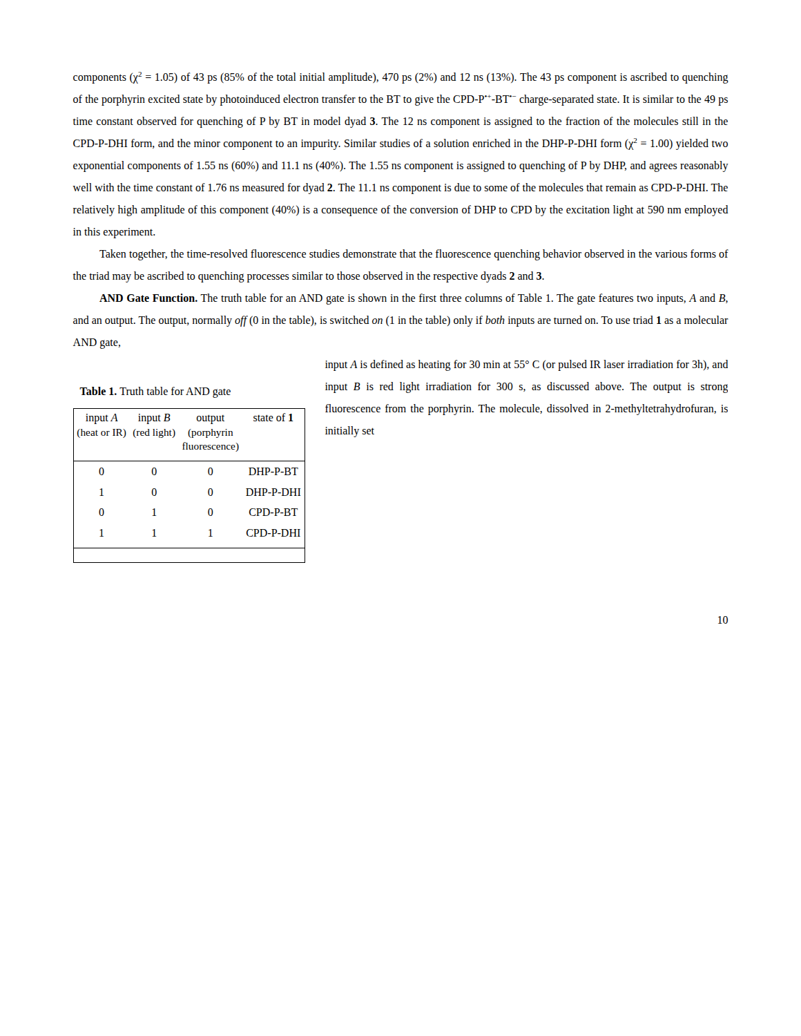components (χ2 = 1.05) of 43 ps (85% of the total initial amplitude), 470 ps (2%) and 12 ns (13%). The 43 ps component is ascribed to quenching of the porphyrin excited state by photoinduced electron transfer to the BT to give the CPD-P•+-BT•− charge-separated state. It is similar to the 49 ps time constant observed for quenching of P by BT in model dyad 3. The 12 ns component is assigned to the fraction of the molecules still in the CPD-P-DHI form, and the minor component to an impurity. Similar studies of a solution enriched in the DHP-P-DHI form (χ2 = 1.00) yielded two exponential components of 1.55 ns (60%) and 11.1 ns (40%). The 1.55 ns component is assigned to quenching of P by DHP, and agrees reasonably well with the time constant of 1.76 ns measured for dyad 2. The 11.1 ns component is due to some of the molecules that remain as CPD-P-DHI. The relatively high amplitude of this component (40%) is a consequence of the conversion of DHP to CPD by the excitation light at 590 nm employed in this experiment.
Taken together, the time-resolved fluorescence studies demonstrate that the fluorescence quenching behavior observed in the various forms of the triad may be ascribed to quenching processes similar to those observed in the respective dyads 2 and 3.
AND Gate Function. The truth table for an AND gate is shown in the first three columns of Table 1. The gate features two inputs, A and B, and an output. The output, normally off (0 in the table), is switched on (1 in the table) only if both inputs are turned on. To use triad 1 as a molecular AND gate,
Table 1. Truth table for AND gate
| input A (heat or IR) | input B (red light) | output (porphyrin fluorescence) | state of 1 |
| --- | --- | --- | --- |
| 0 | 0 | 0 | DHP-P-BT |
| 1 | 0 | 0 | DHP-P-DHI |
| 0 | 1 | 0 | CPD-P-BT |
| 1 | 1 | 1 | CPD-P-DHI |
input A is defined as heating for 30 min at 55° C (or pulsed IR laser irradiation for 3h), and input B is red light irradiation for 300 s, as discussed above. The output is strong fluorescence from the porphyrin. The molecule, dissolved in 2-methyltetrahydrofuran, is initially set
10